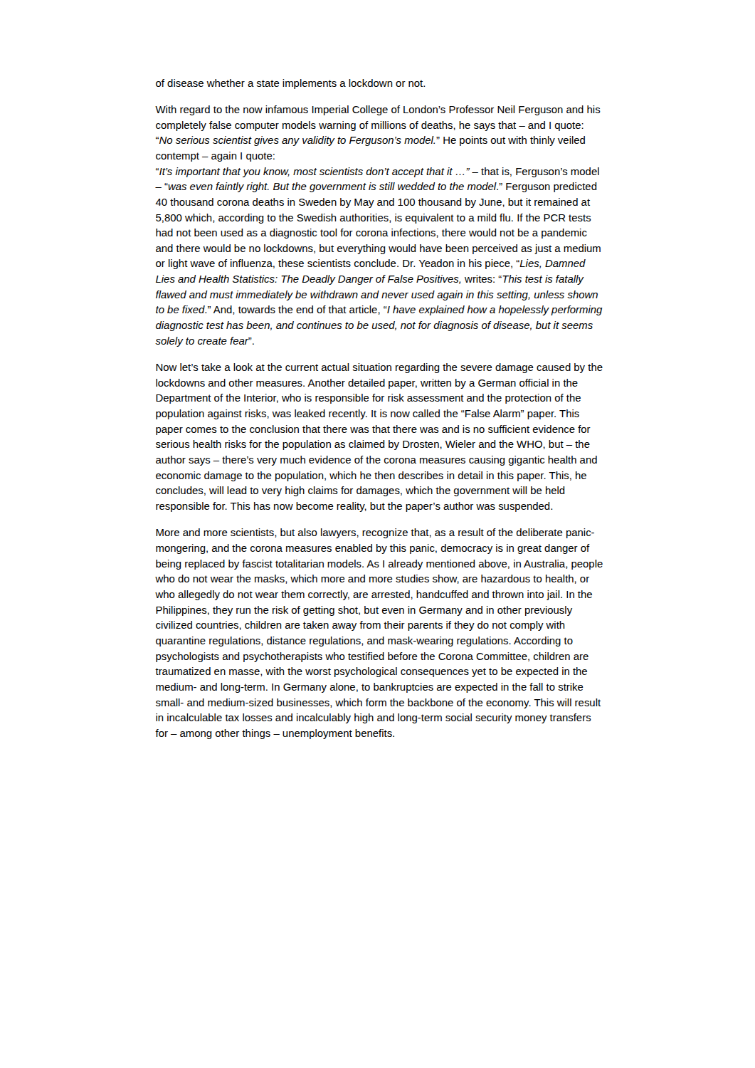of disease whether a state implements a lockdown or not.
With regard to the now infamous Imperial College of London’s Professor Neil Ferguson and his completely false computer models warning of millions of deaths, he says that – and I quote: “No serious scientist gives any validity to Ferguson’s model.” He points out with thinly veiled contempt – again I quote:
“It’s important that you know, most scientists don’t accept that it …” – that is, Ferguson’s model – “was even faintly right. But the government is still wedded to the model.” Ferguson predicted 40 thousand corona deaths in Sweden by May and 100 thousand by June, but it remained at 5,800 which, according to the Swedish authorities, is equivalent to a mild flu. If the PCR tests had not been used as a diagnostic tool for corona infections, there would not be a pandemic and there would be no lockdowns, but everything would have been perceived as just a medium or light wave of influenza, these scientists conclude. Dr. Yeadon in his piece, “Lies, Damned Lies and Health Statistics: The Deadly Danger of False Positives, writes: “This test is fatally flawed and must immediately be withdrawn and never used again in this setting, unless shown to be fixed.” And, towards the end of that article, “I have explained how a hopelessly performing diagnostic test has been, and continues to be used, not for diagnosis of disease, but it seems solely to create fear”.
Now let’s take a look at the current actual situation regarding the severe damage caused by the lockdowns and other measures. Another detailed paper, written by a German official in the Department of the Interior, who is responsible for risk assessment and the protection of the population against risks, was leaked recently. It is now called the “False Alarm” paper. This paper comes to the conclusion that there was that there was and is no sufficient evidence for serious health risks for the population as claimed by Drosten, Wieler and the WHO, but – the author says – there’s very much evidence of the corona measures causing gigantic health and economic damage to the population, which he then describes in detail in this paper. This, he concludes, will lead to very high claims for damages, which the government will be held responsible for. This has now become reality, but the paper’s author was suspended.
More and more scientists, but also lawyers, recognize that, as a result of the deliberate panic-mongering, and the corona measures enabled by this panic, democracy is in great danger of being replaced by fascist totalitarian models. As I already mentioned above, in Australia, people who do not wear the masks, which more and more studies show, are hazardous to health, or who allegedly do not wear them correctly, are arrested, handcuffed and thrown into jail. In the Philippines, they run the risk of getting shot, but even in Germany and in other previously civilized countries, children are taken away from their parents if they do not comply with quarantine regulations, distance regulations, and mask-wearing regulations. According to psychologists and psychotherapists who testified before the Corona Committee, children are traumatized en masse, with the worst psychological consequences yet to be expected in the medium- and long-term. In Germany alone, to bankruptcies are expected in the fall to strike small- and medium-sized businesses, which form the backbone of the economy. This will result in incalculable tax losses and incalculably high and long-term social security money transfers for – among other things – unemployment benefits.